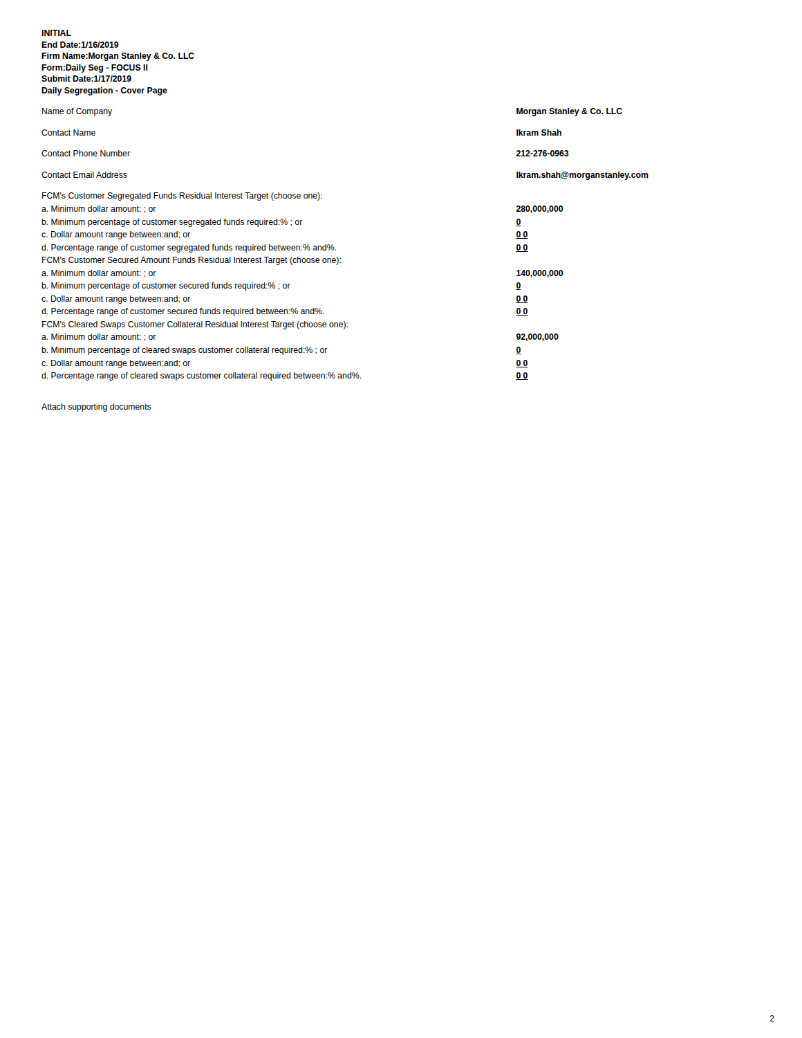INITIAL
End Date:1/16/2019
Firm Name:Morgan Stanley & Co. LLC
Form:Daily Seg - FOCUS II
Submit Date:1/17/2019
Daily Segregation - Cover Page
| Name of Company | Morgan Stanley & Co. LLC |
| Contact Name | Ikram Shah |
| Contact Phone Number | 212-276-0963 |
| Contact Email Address | Ikram.shah@morganstanley.com |
| FCM's Customer Segregated Funds Residual Interest Target (choose one): |
| a. Minimum dollar amount: ; or | 280,000,000 |
| b. Minimum percentage of customer segregated funds required:% ; or | 0 |
| c. Dollar amount range between:and; or | 0 0 |
| d. Percentage range of customer segregated funds required between:% and%. | 0 0 |
| FCM's Customer Secured Amount Funds Residual Interest Target (choose one): |
| a. Minimum dollar amount: ; or | 140,000,000 |
| b. Minimum percentage of customer secured funds required:% ; or | 0 |
| c. Dollar amount range between:and; or | 0 0 |
| d. Percentage range of customer secured funds required between:% and%. | 0 0 |
| FCM's Cleared Swaps Customer Collateral Residual Interest Target (choose one): |
| a. Minimum dollar amount: ; or | 92,000,000 |
| b. Minimum percentage of cleared swaps customer collateral required:% ; or | 0 |
| c. Dollar amount range between:and; or | 0 0 |
| d. Percentage range of cleared swaps customer collateral required between:% and%. | 0 0 |
Attach supporting documents
2